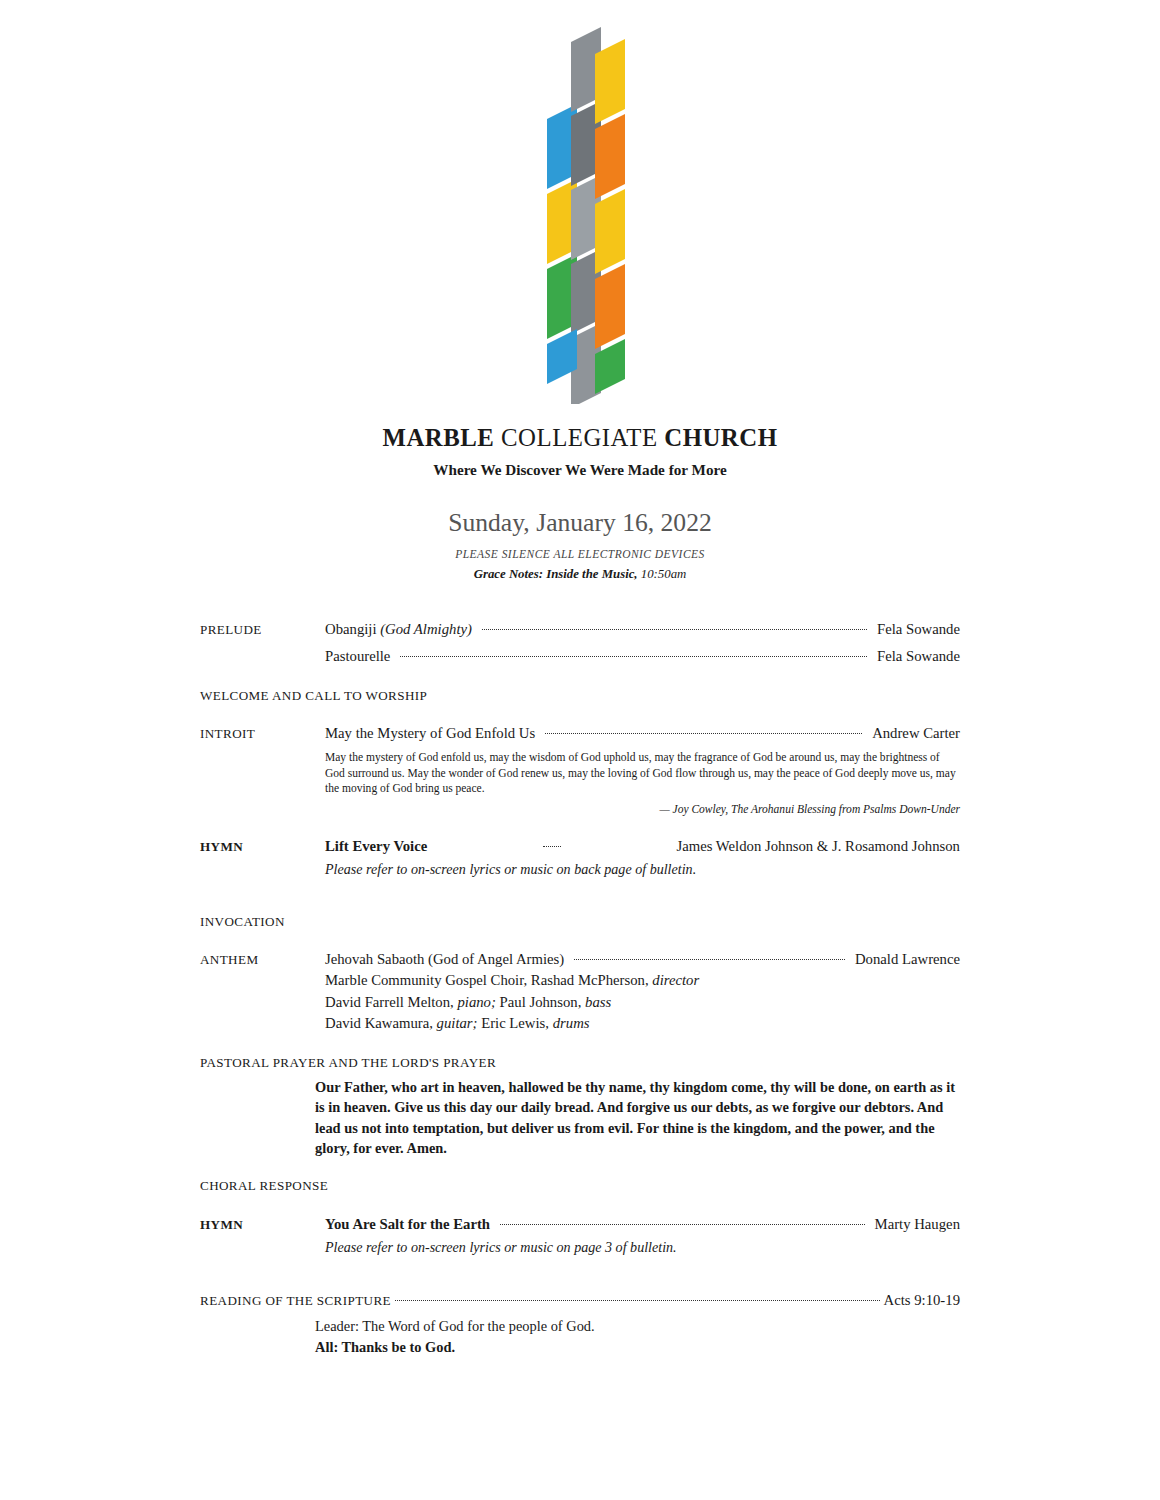MARBLE COLLEGIATE CHURCH
Where We Discover We Were Made for More
Sunday, January 16, 2022
PLEASE SILENCE ALL ELECTRONIC DEVICES
Grace Notes: Inside the Music, 10:50am
Prelude
Obangiji (God Almighty) Fela Sowande
Pastourelle Fela Sowande
Welcome and Call to Worship
Introit
May the Mystery of God Enfold Us Andrew Carter
May the mystery of God enfold us, may the wisdom of God uphold us, may the fragrance of God be around us, may the brightness of God surround us. May the wonder of God renew us, may the loving of God flow through us, may the peace of God deeply move us, may the moving of God bring us peace.
— Joy Cowley, The Arohanui Blessing from Psalms Down-Under
Hymn
Lift Every Voice James Weldon Johnson & J. Rosamond Johnson
Please refer to on-screen lyrics or music on back page of bulletin.
Invocation
Anthem
Jehovah Sabaoth (God of Angel Armies) Donald Lawrence
Marble Community Gospel Choir, Rashad McPherson, director
David Farrell Melton, piano; Paul Johnson, bass
David Kawamura, guitar; Eric Lewis, drums
Pastoral Prayer and the Lord's Prayer
Our Father, who art in heaven, hallowed be thy name, thy kingdom come, thy will be done, on earth as it is in heaven. Give us this day our daily bread. And forgive us our debts, as we forgive our debtors. And lead us not into temptation, but deliver us from evil. For thine is the kingdom, and the power, and the glory, for ever. Amen.
Choral Response
Hymn
You Are Salt for the Earth Marty Haugen
Please refer to on-screen lyrics or music on page 3 of bulletin.
Reading of the Scripture Acts 9:10-19
Leader: The Word of God for the people of God.
All: Thanks be to God.